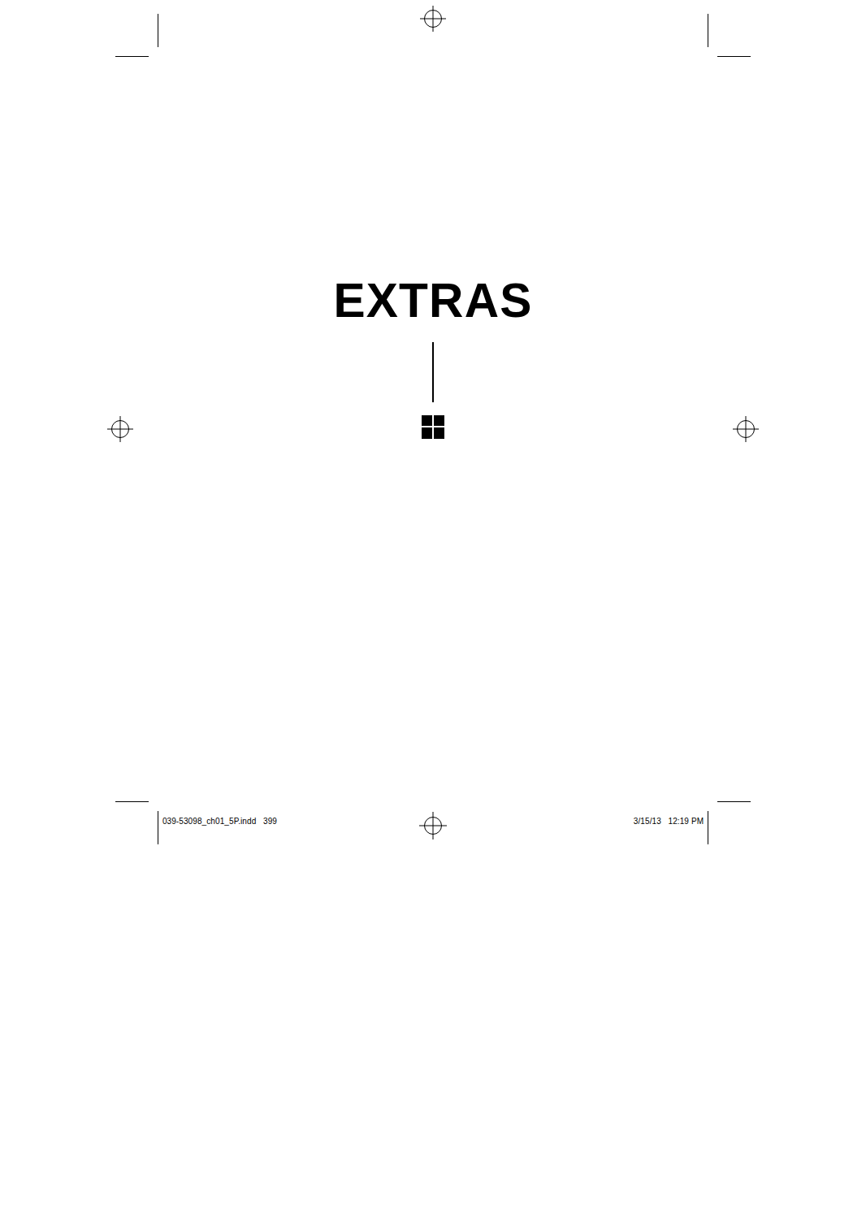EXTRAS
039-53098_ch01_5P.indd 399 3/15/13 12:19 PM